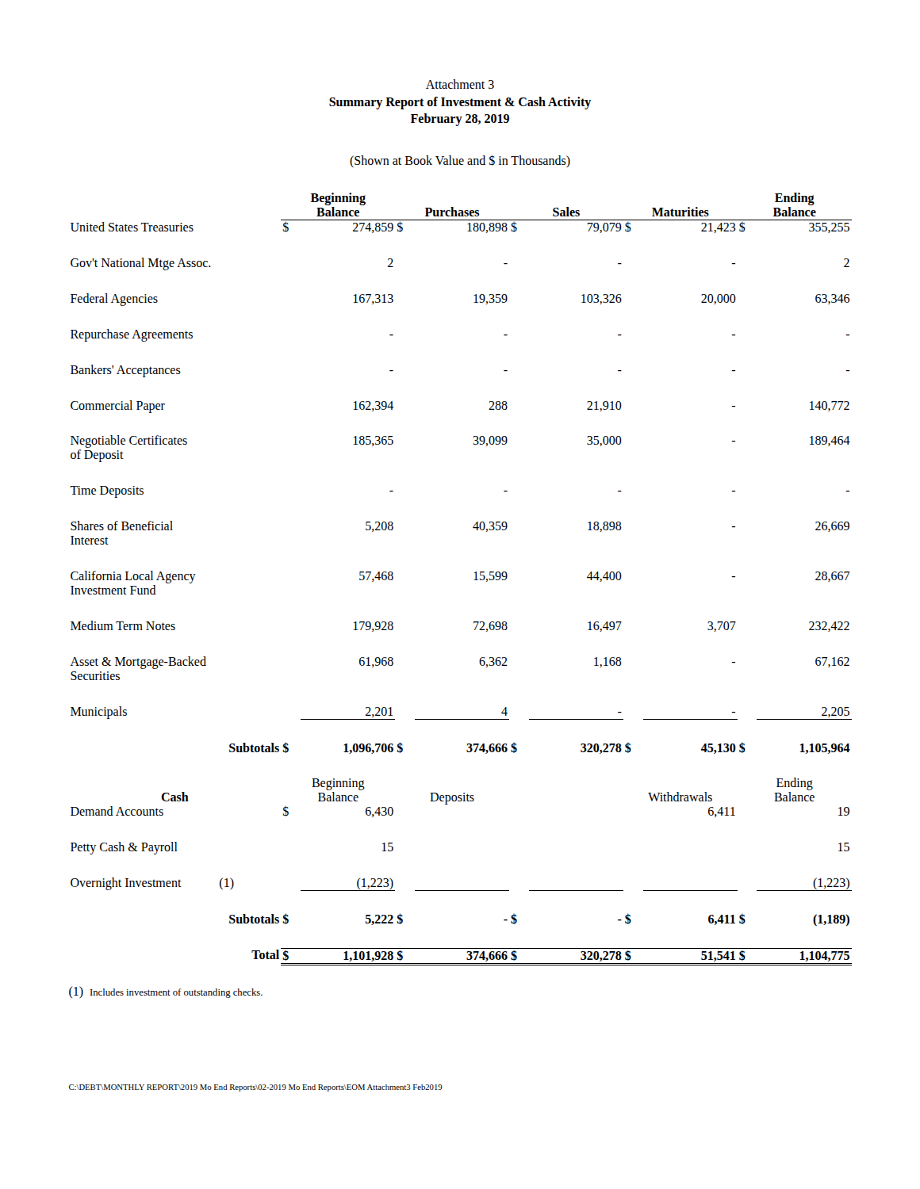Attachment 3
Summary Report of Investment & Cash Activity
February 28, 2019
(Shown at Book Value and $ in Thousands)
| | Beginning | | | | Ending |
| --- | --- | --- | --- | --- | --- |
| | Balance | Purchases | Sales | Maturities | Balance |
| United States Treasuries | $ | 274,859 | $ | 180,898 | $ | 79,079 | $ | 21,423 | $ | 355,255 |
| Gov't National Mtge Assoc. | | 2 | | - | | - | | - | | 2 |
| Federal Agencies | | 167,313 | | 19,359 | | 103,326 | | 20,000 | | 63,346 |
| Repurchase Agreements | | - | | - | | - | | - | | - |
| Bankers' Acceptances | | - | | - | | - | | - | | - |
| Commercial Paper | | 162,394 | | 288 | | 21,910 | | - | | 140,772 |
| Negotiable Certificates of Deposit | | 185,365 | | 39,099 | | 35,000 | | - | | 189,464 |
| Time Deposits | | - | | - | | - | | - | | - |
| Shares of Beneficial Interest | | 5,208 | | 40,359 | | 18,898 | | - | | 26,669 |
| California Local Agency Investment Fund | | 57,468 | | 15,599 | | 44,400 | | - | | 28,667 |
| Medium Term Notes | | 179,928 | | 72,698 | | 16,497 | | 3,707 | | 232,422 |
| Asset & Mortgage-Backed Securities | | 61,968 | | 6,362 | | 1,168 | | - | | 67,162 |
| Municipals | | 2,201 | | 4 | | - | | - | | 2,205 |
| Subtotals | $ | 1,096,706 | $ | 374,666 | $ | 320,278 | $ | 45,130 | $ | 1,105,964 |
| | Beginning | | | | Ending |
| Cash | Balance | Deposits | | Withdrawals | Balance |
| Demand Accounts | $ | 6,430 | | | | | | 6,411 | | 19 |
| Petty Cash & Payroll | | 15 | | | | | | | | 15 |
| Overnight Investment (1) | | (1,223) | | | | | | | | (1,223) |
| Subtotals | $ | 5,222 | $ | - | $ | - | $ | 6,411 | $ | (1,189) |
| Total | $ | 1,101,928 | $ | 374,666 | $ | 320,278 | $ | 51,541 | $ | 1,104,775 |
(1) Includes investment of outstanding checks.
C:\DEBT\MONTHLY REPORT\2019 Mo End Reports\02-2019 Mo End Reports\EOM Attachment3 Feb2019